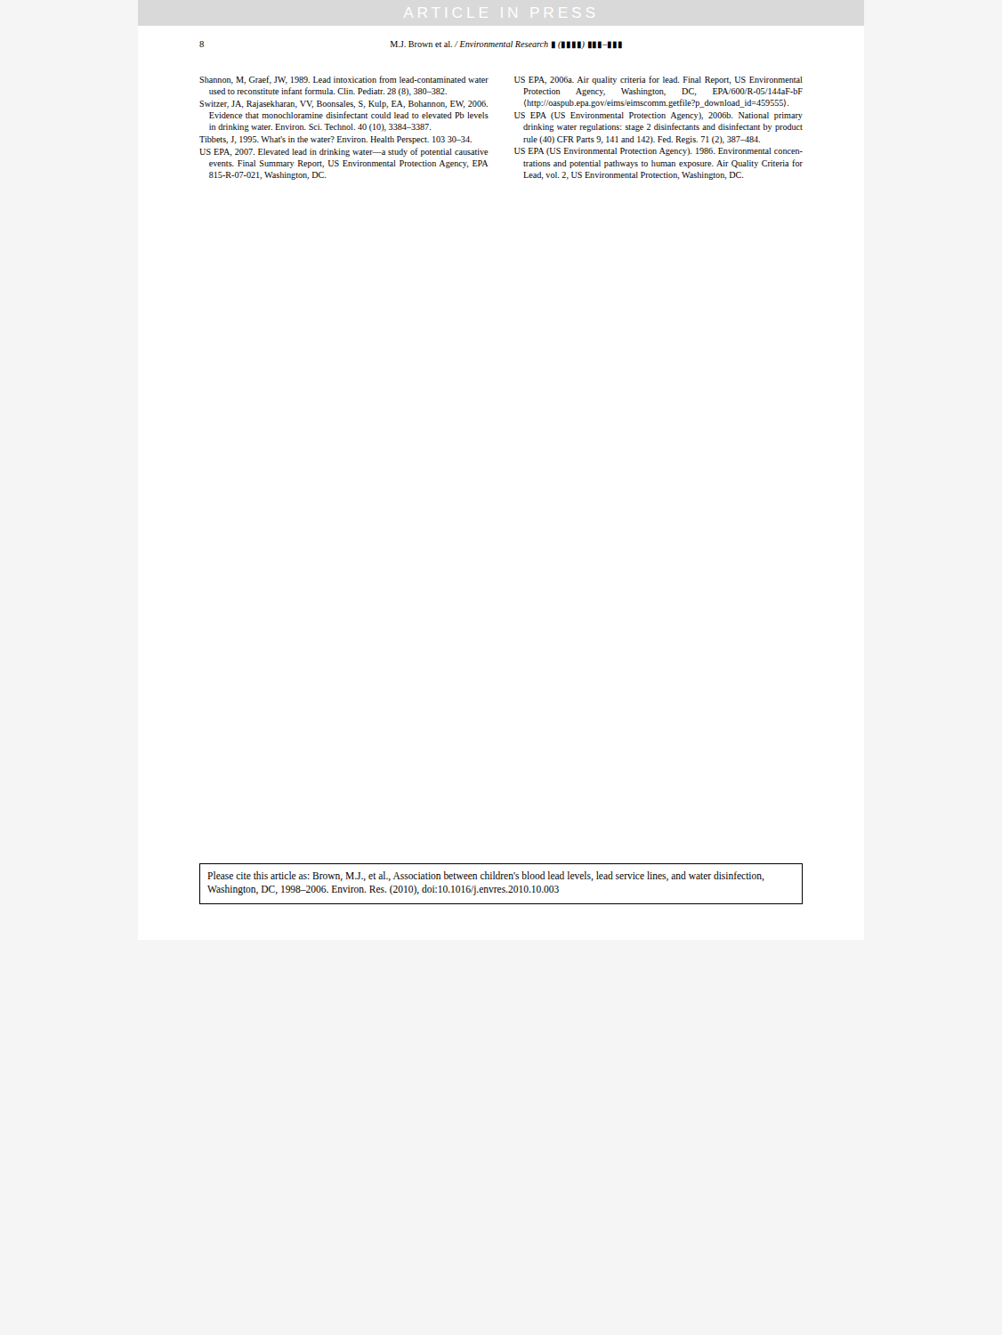ARTICLE IN PRESS
8
M.J. Brown et al. / Environmental Research ( ) –
Shannon, M, Graef, JW, 1989. Lead intoxication from lead-contaminated water used to reconstitute infant formula. Clin. Pediatr. 28 (8), 380–382.
Switzer, JA, Rajasekharan, VV, Boonsales, S, Kulp, EA, Bohannon, EW, 2006. Evidence that monochloramine disinfectant could lead to elevated Pb levels in drinking water. Environ. Sci. Technol. 40 (10), 3384–3387.
Tibbets, J, 1995. What's in the water? Environ. Health Perspect. 103 30–34.
US EPA, 2007. Elevated lead in drinking water—a study of potential causative events. Final Summary Report, US Environmental Protection Agency, EPA 815-R-07-021, Washington, DC.
US EPA, 2006a. Air quality criteria for lead. Final Report, US Environmental Protection Agency, Washington, DC, EPA/600/R-05/144aF-bF ⟨http://oaspub.epa.gov/eims/eimscomm.getfile?p_download_id=459555⟩.
US EPA (US Environmental Protection Agency), 2006b. National primary drinking water regulations: stage 2 disinfectants and disinfectant by product rule (40) CFR Parts 9, 141 and 142). Fed. Regis. 71 (2), 387–484.
US EPA (US Environmental Protection Agency). 1986. Environmental concentrations and potential pathways to human exposure. Air Quality Criteria for Lead, vol. 2, US Environmental Protection, Washington, DC.
Please cite this article as: Brown, M.J., et al., Association between children's blood lead levels, lead service lines, and water disinfection, Washington, DC, 1998–2006. Environ. Res. (2010), doi:10.1016/j.envres.2010.10.003